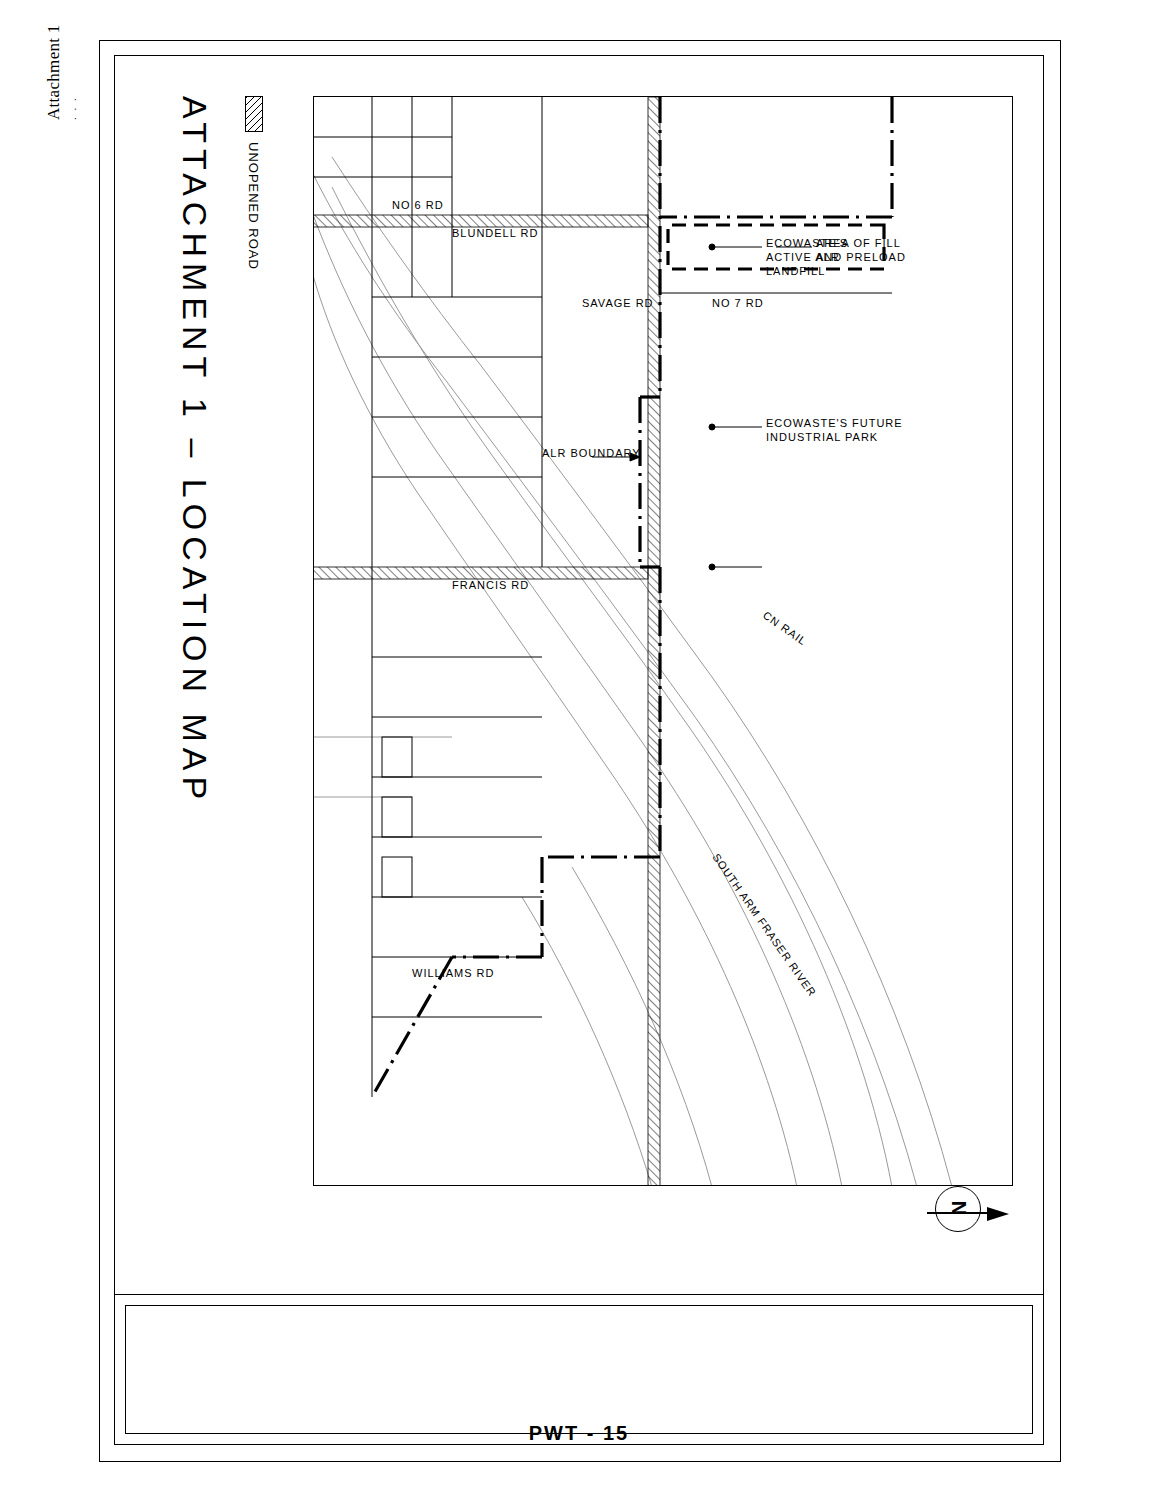Attachment 1 . . .
N
ECOWASTE'S ACTIVE ALR LANDFILL AREA OF FILL AND PRELOAD ECOWASTE'S FUTURE INDUSTRIAL PARK NO 7 RD SAVAGE RD BLUNDELL RD NO 6 RD FRANCIS RD WILLIAMS RD ALR BOUNDARY CN RAIL SOUTH ARM FRASER RIVER
UNOPENED ROAD
ATTACHMENT 1 – LOCATION MAP
PWT - 15